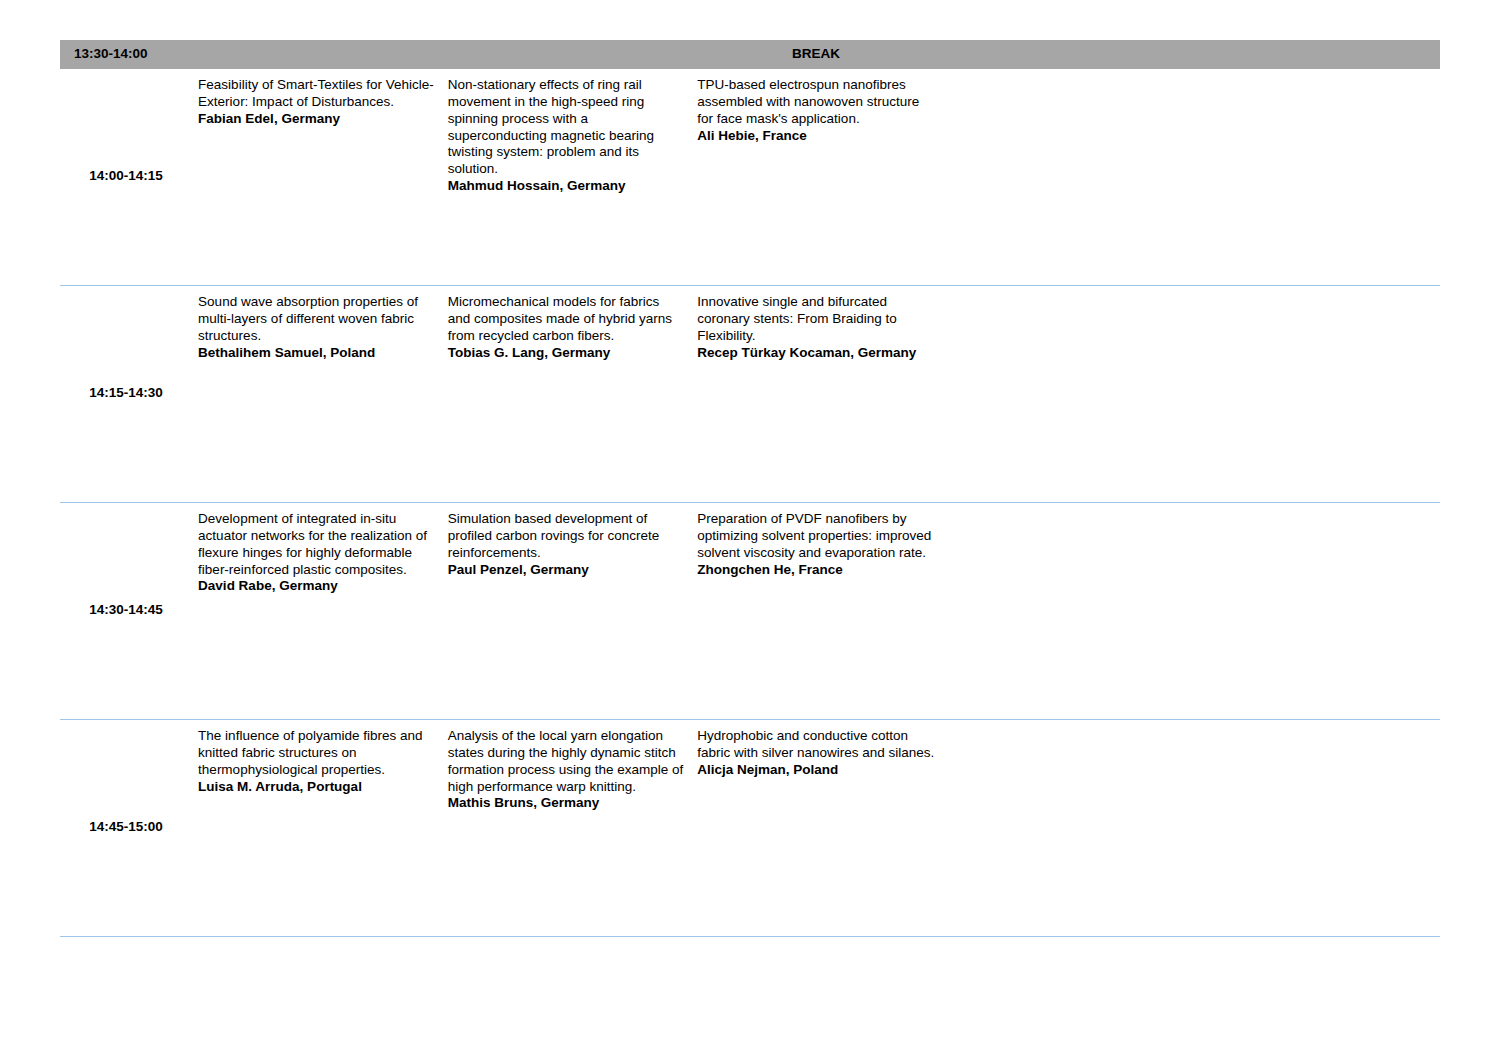| 13:30-14:00 | BREAK |
| 14:00-14:15 | Feasibility of Smart-Textiles for Vehicle-Exterior: Impact of Disturbances. Fabian Edel, Germany | Non-stationary effects of ring rail movement in the high-speed ring spinning process with a superconducting magnetic bearing twisting system: problem and its solution. Mahmud Hossain, Germany | TPU-based electrospun nanofibres assembled with nanowoven structure for face mask's application. Ali Hebie, France | | |
| 14:15-14:30 | Sound wave absorption properties of multi-layers of different woven fabric structures. Bethalihem Samuel, Poland | Micromechanical models for fabrics and composites made of hybrid yarns from recycled carbon fibers. Tobias G. Lang, Germany | Innovative single and bifurcated coronary stents: From Braiding to Flexibility. Recep Türkay Kocaman, Germany | | |
| 14:30-14:45 | Development of integrated in-situ actuator networks for the realization of flexure hinges for highly deformable fiber-reinforced plastic composites. David Rabe, Germany | Simulation based development of profiled carbon rovings for concrete reinforcements. Paul Penzel, Germany | Preparation of PVDF nanofibers by optimizing solvent properties: improved solvent viscosity and evaporation rate. Zhongchen He, France | | |
| 14:45-15:00 | The influence of polyamide fibres and knitted fabric structures on thermophysiological properties. Luisa M. Arruda, Portugal | Analysis of the local yarn elongation states during the highly dynamic stitch formation process using the example of high performance warp knitting. Mathis Bruns, Germany | Hydrophobic and conductive cotton fabric with silver nanowires and silanes. Alicja Nejman, Poland | | |